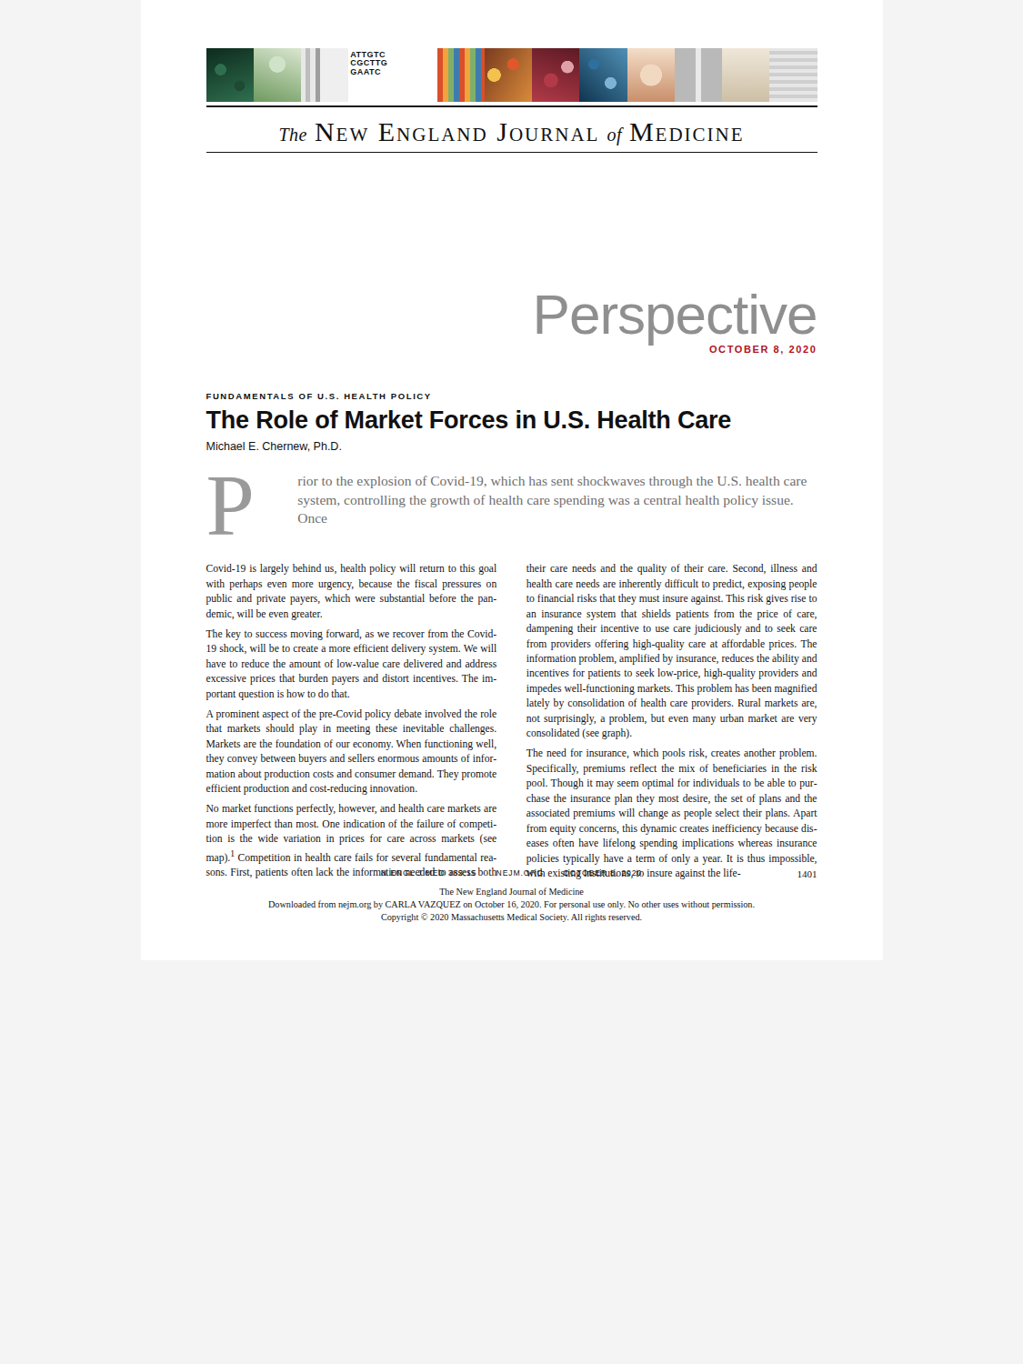ATTGTC CGCTTG GAATC
The New England Journal of Medicine
Perspective
OCTOBER 8, 2020
Fundamentals of U.S. Health Policy
The Role of Market Forces in U.S. Health Care
Michael E. Chernew, Ph.D.
Prior to the explosion of Covid-19, which has sent shockwaves through the U.S. health care system, controlling the growth of health care spending was a central health policy issue. Once
Covid-19 is largely behind us, health policy will return to this goal with perhaps even more urgency, because the fiscal pressures on public and private payers, which were substantial before the pandemic, will be even greater.
The key to success moving forward, as we recover from the Covid-19 shock, will be to create a more efficient delivery system. We will have to reduce the amount of low-value care delivered and address excessive prices that burden payers and distort incentives. The important question is how to do that.
A prominent aspect of the pre-Covid policy debate involved the role that markets should play in meeting these inevitable challenges. Markets are the foundation of our economy. When functioning well, they convey between buyers and sellers enormous amounts of information about production costs and consumer demand. They promote efficient production and cost-reducing innovation.
No market functions perfectly, however, and health care markets are more imperfect than most. One indication of the failure of competition is the wide variation in prices for care across markets (see map).1 Competition in health care fails for several fundamental reasons. First, patients often lack the information needed to assess both their care needs and the quality of their care. Second, illness and health care needs are inherently difficult to predict, exposing people to financial risks that they must insure against. This risk gives rise to an insurance system that shields patients from the price of care, dampening their incentive to use care judiciously and to seek care from providers offering high-quality care at affordable prices. The information problem, amplified by insurance, reduces the ability and incentives for patients to seek low-price, high-quality providers and impedes well-functioning markets. This problem has been magnified lately by consolidation of health care providers. Rural markets are, not surprisingly, a problem, but even many urban market are very consolidated (see graph).
The need for insurance, which pools risk, creates another problem. Specifically, premiums reflect the mix of beneficiaries in the risk pool. Though it may seem optimal for individuals to be able to purchase the insurance plan they most desire, the set of plans and the associated premiums will change as people select their plans. Apart from equity concerns, this dynamic creates inefficiency because diseases often have lifelong spending implications whereas insurance policies typically have a term of only a year. It is thus impossible, with existing institutions, to insure against the life-
N Engl J Med 383;15 nejm.org October 8, 2020 1401
The New England Journal of Medicine
Downloaded from nejm.org by CARLA VAZQUEZ on October 16, 2020. For personal use only. No other uses without permission.
Copyright © 2020 Massachusetts Medical Society. All rights reserved.